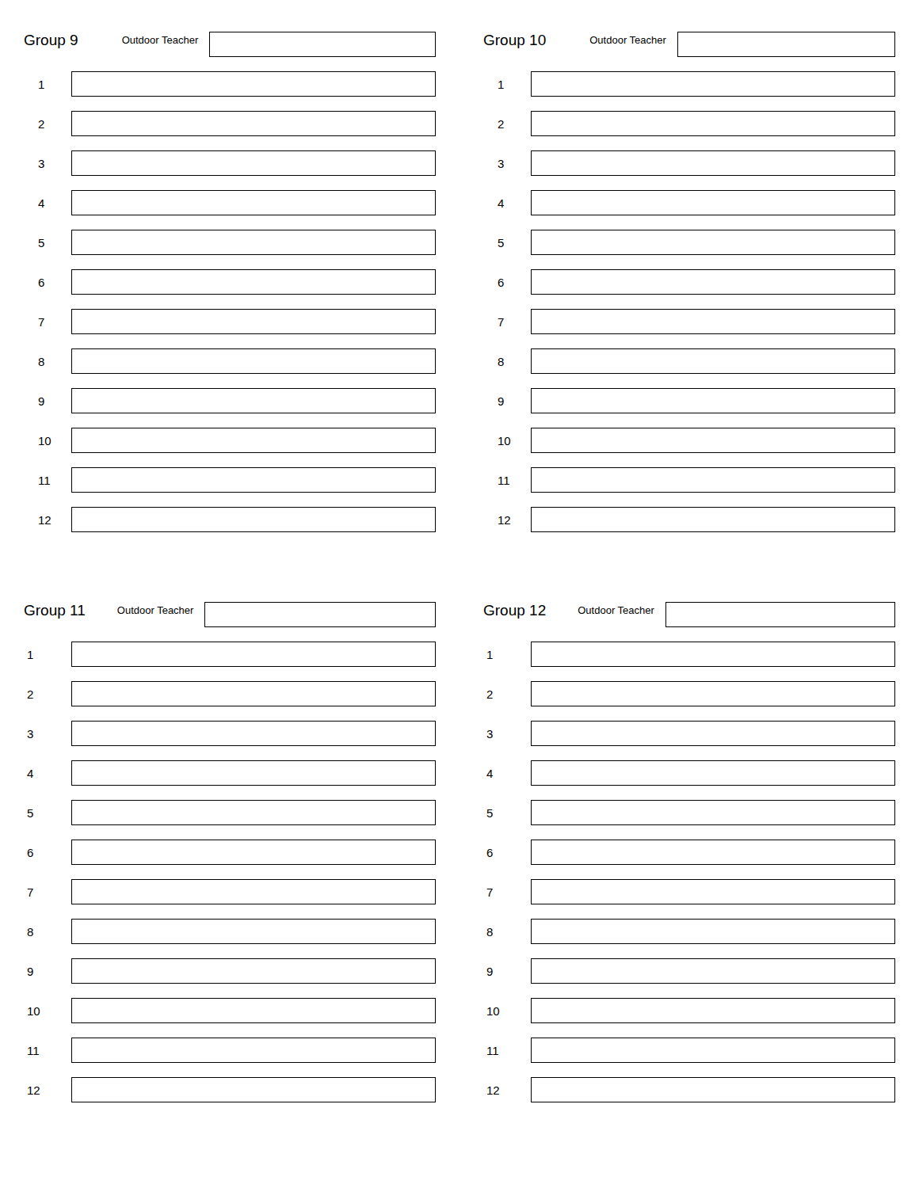Group 9 Outdoor Teacher
1
2
3
4
5
6
7
8
9
10
11
12
Group 10 Outdoor Teacher
1
2
3
4
5
6
7
8
9
10
11
12
Group 11 Outdoor Teacher
1
2
3
4
5
6
7
8
9
10
11
12
Group 12 Outdoor Teacher
1
2
3
4
5
6
7
8
9
10
11
12